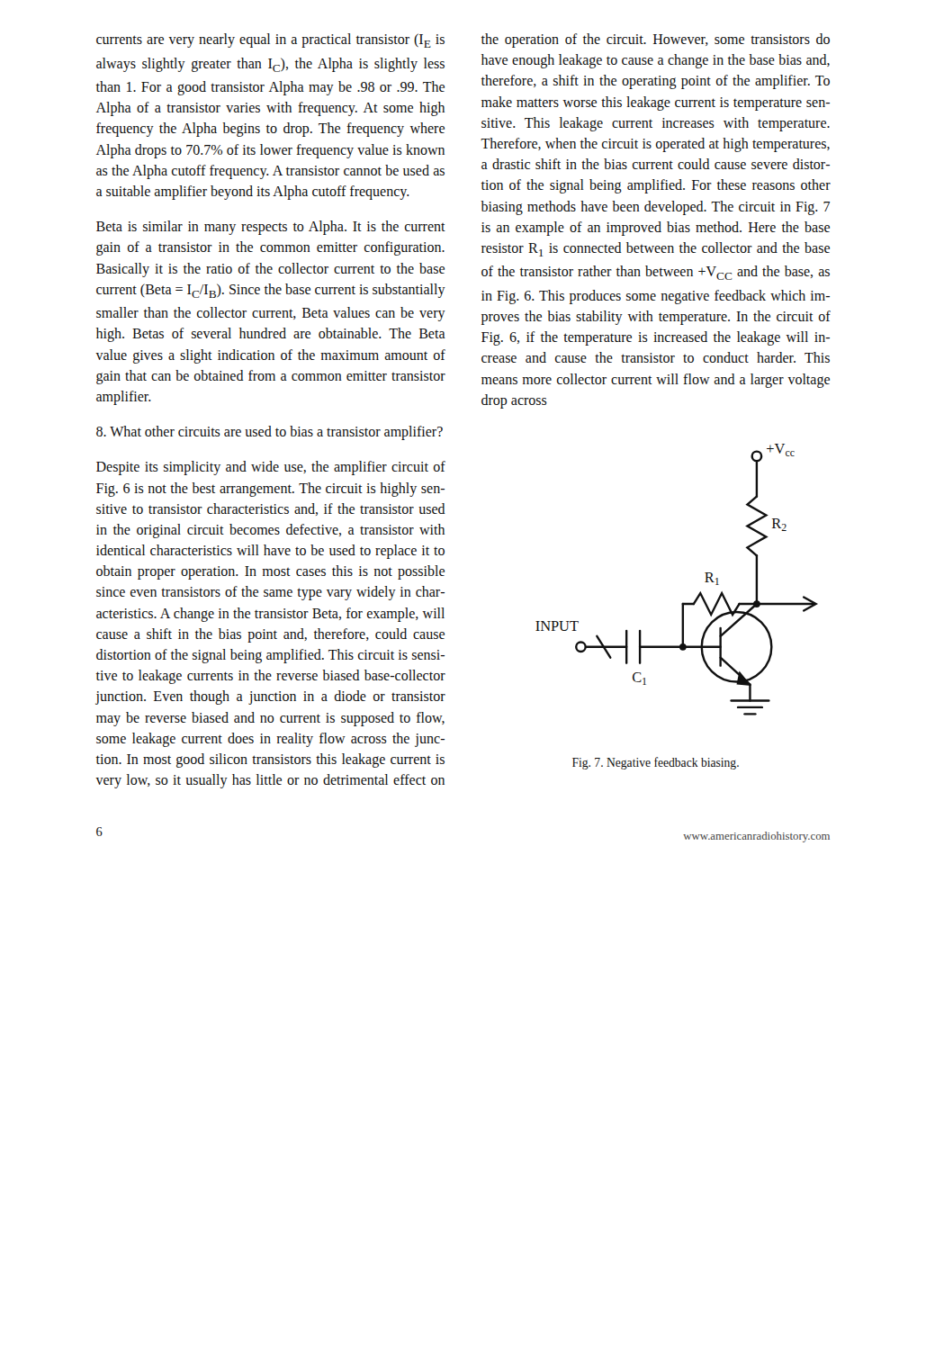currents are very nearly equal in a practical transistor (IE is always slightly greater than IC), the Alpha is slightly less than 1. For a good transistor Alpha may be .98 or .99. The Alpha of a transistor varies with frequency. At some high frequency the Alpha begins to drop. The frequency where Alpha drops to 70.7% of its lower frequency value is known as the Alpha cutoff frequency. A transistor cannot be used as a suitable amplifier beyond its Alpha cutoff frequency.
Beta is similar in many respects to Alpha. It is the current gain of a transistor in the common emitter configuration. Basically it is the ratio of the collector current to the base current (Beta = IC/IB). Since the base current is substantially smaller than the collector current, Beta values can be very high. Betas of several hundred are obtainable. The Beta value gives a slight indication of the maximum amount of gain that can be obtained from a common emitter transistor amplifier.
8. What other circuits are used to bias a transistor amplifier?
Despite its simplicity and wide use, the amplifier circuit of Fig. 6 is not the best arrangement. The circuit is highly sensitive to transistor characteristics and, if the transistor used in the original circuit becomes defective, a transistor with identical characteristics will have to be used to replace it to obtain proper operation. In most cases this is not possible since even transistors of the same type vary widely in characteristics. A change in the transistor Beta, for example, will cause a shift in the bias point and, therefore, could cause distortion of the signal being amplified. This circuit is sensitive to leakage currents in the reverse biased base-collector junction. Even though a junction in a diode or transistor may be reverse biased and no current is supposed to flow, some leakage current does in reality flow across the junction. In most good silicon transistors this leakage current is very low, so it usually has little or no detrimental effect on the operation of the circuit. However, some transistors do have enough leakage to cause a change in the base bias and, therefore, a shift in the operating point of the amplifier. To make matters worse this leakage current is temperature sensitive. This leakage current increases with temperature. Therefore, when the circuit is operated at high temperatures, a drastic shift in the bias current could cause severe distortion of the signal being amplified. For these reasons other biasing methods have been developed. The circuit in Fig. 7 is an example of an improved bias method. Here the base resistor R1 is connected between the collector and the base of the transistor rather than between +VCC and the base, as in Fig. 6. This produces some negative feedback which improves the bias stability with temperature. In the circuit of Fig. 6, if the temperature is increased the leakage will increase and cause the transistor to conduct harder. This means more collector current will flow and a larger voltage drop across
+Vcc R2 R1 C1 INPUT
Fig. 7. Negative feedback biasing.
6
www.americanradiohistory.com